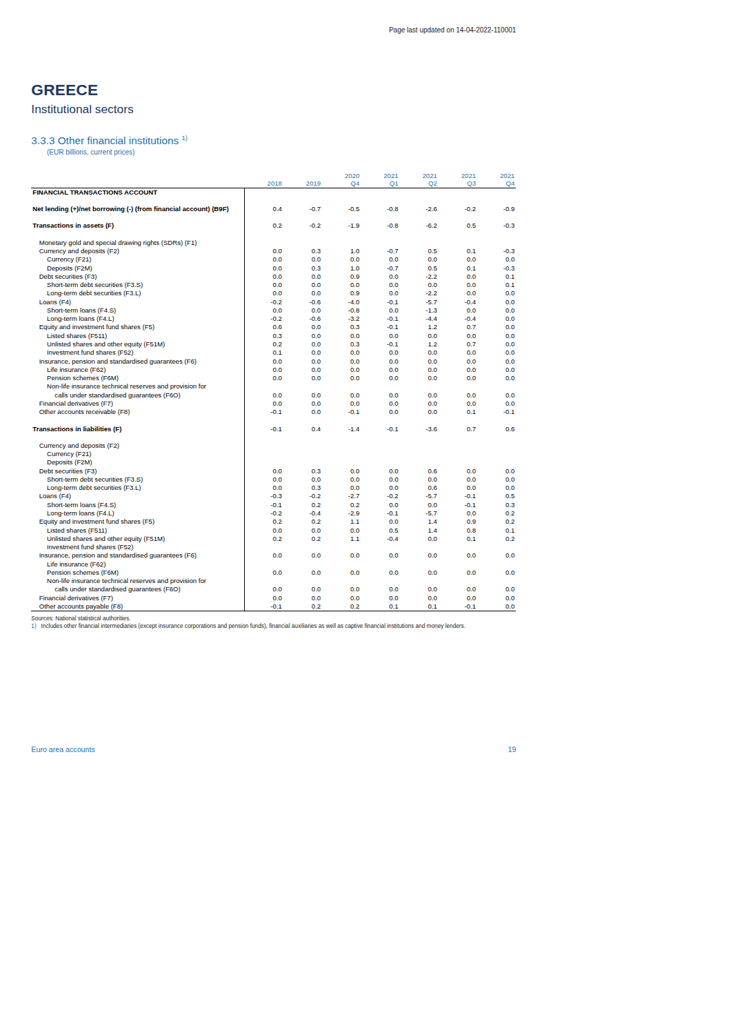Page last updated on 14-04-2022-110001
GREECE
Institutional sectors
3.3.3 Other financial institutions 1)
(EUR billions, current prices)
| | | | 2020 | 2021 | 2021 | 2021 | 2021 |
| --- | --- | --- | --- | --- | --- | --- | --- |
| | 2018 | 2019 | Q4 | Q1 | Q2 | Q3 | Q4 |
| FINANCIAL TRANSACTIONS ACCOUNT | | | | | | | |
| Net lending (+)/net borrowing (-) (from financial account) (B9F) | 0.4 | -0.7 | -0.5 | -0.8 | -2.6 | -0.2 | -0.9 |
| Transactions in assets (F) | 0.2 | -0.2 | -1.9 | -0.8 | -6.2 | 0.5 | -0.3 |
| Monetary gold and special drawing rights (SDRs) (F1) | | | | | | | |
| Currency and deposits (F2) | 0.0 | 0.3 | 1.0 | -0.7 | 0.5 | 0.1 | -0.3 |
| Currency (F21) | 0.0 | 0.0 | 0.0 | 0.0 | 0.0 | 0.0 | 0.0 |
| Deposits (F2M) | 0.0 | 0.3 | 1.0 | -0.7 | 0.5 | 0.1 | -0.3 |
| Debt securities (F3) | 0.0 | 0.0 | 0.9 | 0.0 | -2.2 | 0.0 | 0.1 |
| Short-term debt securities (F3.S) | 0.0 | 0.0 | 0.0 | 0.0 | 0.0 | 0.0 | 0.1 |
| Long-term debt securities (F3.L) | 0.0 | 0.0 | 0.9 | 0.0 | -2.2 | 0.0 | 0.0 |
| Loans (F4) | -0.2 | -0.6 | -4.0 | -0.1 | -5.7 | -0.4 | 0.0 |
| Short-term loans (F4.S) | 0.0 | 0.0 | -0.8 | 0.0 | -1.3 | 0.0 | 0.0 |
| Long-term loans (F4.L) | -0.2 | -0.6 | -3.2 | -0.1 | -4.4 | -0.4 | 0.0 |
| Equity and investment fund shares (F5) | 0.6 | 0.0 | 0.3 | -0.1 | 1.2 | 0.7 | 0.0 |
| Listed shares (F511) | 0.3 | 0.0 | 0.0 | 0.0 | 0.0 | 0.0 | 0.0 |
| Unlisted shares and other equity (F51M) | 0.2 | 0.0 | 0.3 | -0.1 | 1.2 | 0.7 | 0.0 |
| Investment fund shares (F52) | 0.1 | 0.0 | 0.0 | 0.0 | 0.0 | 0.0 | 0.0 |
| Insurance, pension and standardised guarantees (F6) | 0.0 | 0.0 | 0.0 | 0.0 | 0.0 | 0.0 | 0.0 |
| Life insurance (F62) | 0.0 | 0.0 | 0.0 | 0.0 | 0.0 | 0.0 | 0.0 |
| Pension schemes (F6M) | 0.0 | 0.0 | 0.0 | 0.0 | 0.0 | 0.0 | 0.0 |
| Non-life insurance technical reserves and provision for | | | | | | | |
| calls under standardised guarantees (F6O) | 0.0 | 0.0 | 0.0 | 0.0 | 0.0 | 0.0 | 0.0 |
| Financial derivatives (F7) | 0.0 | 0.0 | 0.0 | 0.0 | 0.0 | 0.0 | 0.0 |
| Other accounts receivable (F8) | -0.1 | 0.0 | -0.1 | 0.0 | 0.0 | 0.1 | -0.1 |
| Transactions in liabilities (F) | -0.1 | 0.4 | -1.4 | -0.1 | -3.6 | 0.7 | 0.6 |
| Currency and deposits (F2) | | | | | | | |
| Currency (F21) | | | | | | | |
| Deposits (F2M) | | | | | | | |
| Debt securities (F3) | 0.0 | 0.3 | 0.0 | 0.0 | 0.6 | 0.0 | 0.0 |
| Short-term debt securities (F3.S) | 0.0 | 0.0 | 0.0 | 0.0 | 0.0 | 0.0 | 0.0 |
| Long-term debt securities (F3.L) | 0.0 | 0.3 | 0.0 | 0.0 | 0.6 | 0.0 | 0.0 |
| Loans (F4) | -0.3 | -0.2 | -2.7 | -0.2 | -5.7 | -0.1 | 0.5 |
| Short-term loans (F4.S) | -0.1 | 0.2 | 0.2 | 0.0 | 0.0 | -0.1 | 0.3 |
| Long-term loans (F4.L) | -0.2 | -0.4 | -2.9 | -0.1 | -5.7 | 0.0 | 0.2 |
| Equity and investment fund shares (F5) | 0.2 | 0.2 | 1.1 | 0.0 | 1.4 | 0.9 | 0.2 |
| Listed shares (F511) | 0.0 | 0.0 | 0.0 | 0.5 | 1.4 | 0.8 | 0.1 |
| Unlisted shares and other equity (F51M) | 0.2 | 0.2 | 1.1 | -0.4 | 0.0 | 0.1 | 0.2 |
| Investment fund shares (F52) | | | | | | | |
| Insurance, pension and standardised guarantees (F6) | 0.0 | 0.0 | 0.0 | 0.0 | 0.0 | 0.0 | 0.0 |
| Life insurance (F62) | | | | | | | |
| Pension schemes (F6M) | 0.0 | 0.0 | 0.0 | 0.0 | 0.0 | 0.0 | 0.0 |
| Non-life insurance technical reserves and provision for | | | | | | | |
| calls under standardised guarantees (F6O) | 0.0 | 0.0 | 0.0 | 0.0 | 0.0 | 0.0 | 0.0 |
| Financial derivatives (F7) | 0.0 | 0.0 | 0.0 | 0.0 | 0.0 | 0.0 | 0.0 |
| Other accounts payable (F8) | -0.1 | 0.2 | 0.2 | 0.1 | 0.1 | -0.1 | 0.0 |
Sources: National statistical authorities.
1) Includes other financial intermediaries (except insurance corporations and pension funds), financial auxiliaries as well as captive financial institutions and money lenders.
Euro area accounts
19